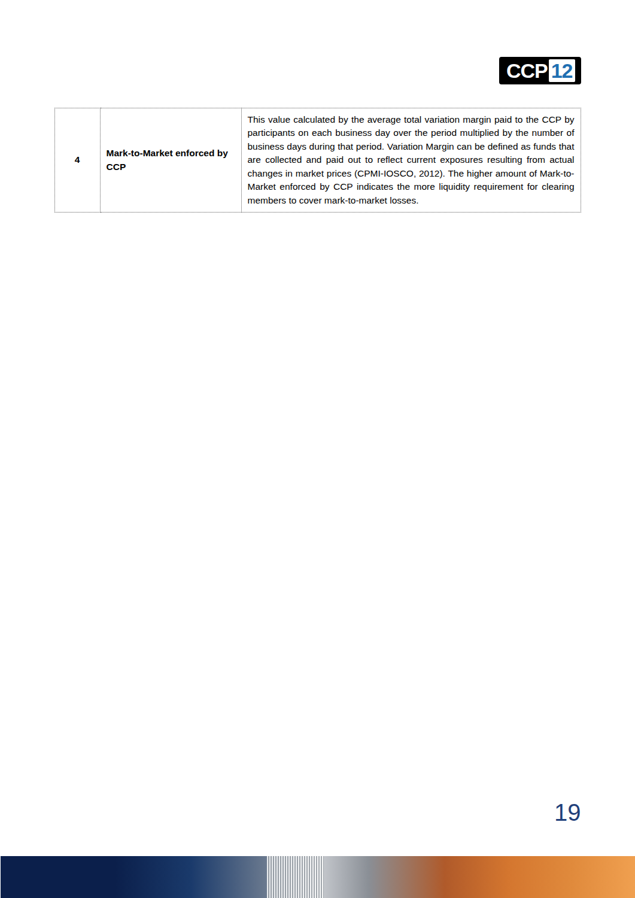CCP 12
| 4 | Mark-to-Market enforced by CCP | This value calculated by the average total variation margin paid to the CCP by participants on each business day over the period multiplied by the number of business days during that period. Variation Margin can be defined as funds that are collected and paid out to reflect current exposures resulting from actual changes in market prices (CPMI-IOSCO, 2012). The higher amount of Mark-to-Market enforced by CCP indicates the more liquidity requirement for clearing members to cover mark-to-market losses. |
19